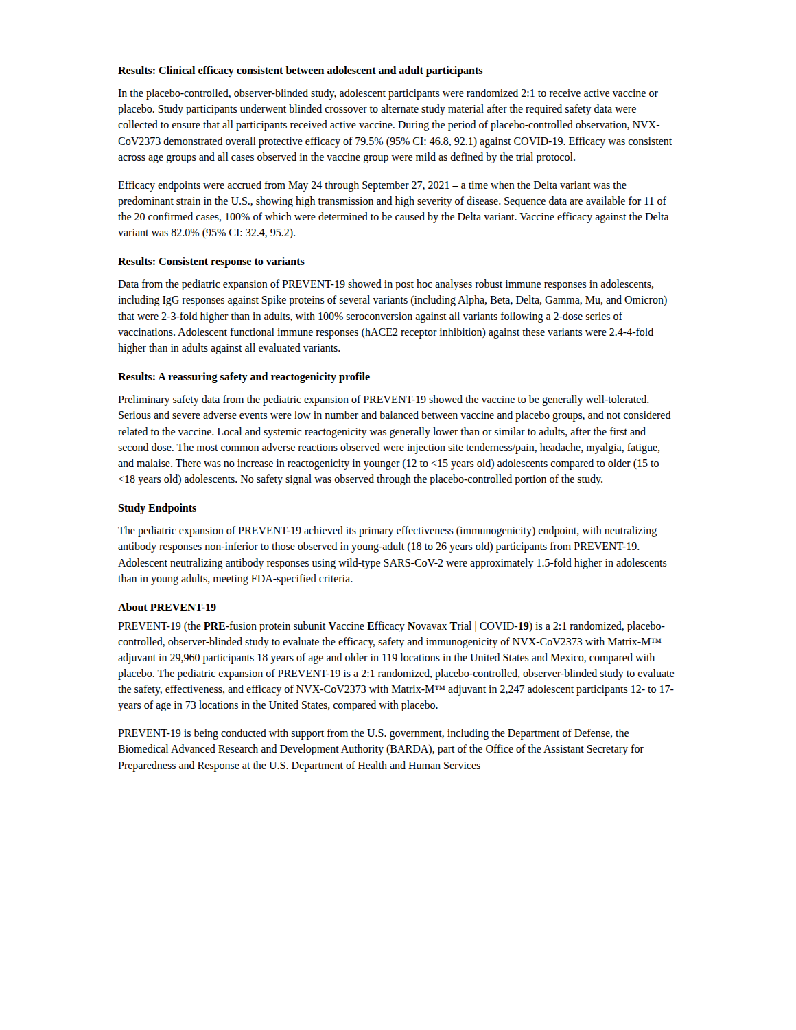Results: Clinical efficacy consistent between adolescent and adult participants
In the placebo-controlled, observer-blinded study, adolescent participants were randomized 2:1 to receive active vaccine or placebo. Study participants underwent blinded crossover to alternate study material after the required safety data were collected to ensure that all participants received active vaccine. During the period of placebo-controlled observation, NVX-CoV2373 demonstrated overall protective efficacy of 79.5% (95% CI: 46.8, 92.1) against COVID-19. Efficacy was consistent across age groups and all cases observed in the vaccine group were mild as defined by the trial protocol.
Efficacy endpoints were accrued from May 24 through September 27, 2021 – a time when the Delta variant was the predominant strain in the U.S., showing high transmission and high severity of disease. Sequence data are available for 11 of the 20 confirmed cases, 100% of which were determined to be caused by the Delta variant. Vaccine efficacy against the Delta variant was 82.0% (95% CI: 32.4, 95.2).
Results: Consistent response to variants
Data from the pediatric expansion of PREVENT-19 showed in post hoc analyses robust immune responses in adolescents, including IgG responses against Spike proteins of several variants (including Alpha, Beta, Delta, Gamma, Mu, and Omicron) that were 2-3-fold higher than in adults, with 100% seroconversion against all variants following a 2-dose series of vaccinations. Adolescent functional immune responses (hACE2 receptor inhibition) against these variants were 2.4-4-fold higher than in adults against all evaluated variants.
Results: A reassuring safety and reactogenicity profile
Preliminary safety data from the pediatric expansion of PREVENT-19 showed the vaccine to be generally well-tolerated. Serious and severe adverse events were low in number and balanced between vaccine and placebo groups, and not considered related to the vaccine. Local and systemic reactogenicity was generally lower than or similar to adults, after the first and second dose. The most common adverse reactions observed were injection site tenderness/pain, headache, myalgia, fatigue, and malaise. There was no increase in reactogenicity in younger (12 to <15 years old) adolescents compared to older (15 to <18 years old) adolescents. No safety signal was observed through the placebo-controlled portion of the study.
Study Endpoints
The pediatric expansion of PREVENT-19 achieved its primary effectiveness (immunogenicity) endpoint, with neutralizing antibody responses non-inferior to those observed in young-adult (18 to 26 years old) participants from PREVENT-19. Adolescent neutralizing antibody responses using wild-type SARS-CoV-2 were approximately 1.5-fold higher in adolescents than in young adults, meeting FDA-specified criteria.
About PREVENT-19
PREVENT-19 (the PRE-fusion protein subunit Vaccine Efficacy Novavax Trial | COVID-19) is a 2:1 randomized, placebo-controlled, observer-blinded study to evaluate the efficacy, safety and immunogenicity of NVX-CoV2373 with Matrix-M™ adjuvant in 29,960 participants 18 years of age and older in 119 locations in the United States and Mexico, compared with placebo. The pediatric expansion of PREVENT-19 is a 2:1 randomized, placebo-controlled, observer-blinded study to evaluate the safety, effectiveness, and efficacy of NVX-CoV2373 with Matrix-M™ adjuvant in 2,247 adolescent participants 12- to 17-years of age in 73 locations in the United States, compared with placebo.
PREVENT-19 is being conducted with support from the U.S. government, including the Department of Defense, the Biomedical Advanced Research and Development Authority (BARDA), part of the Office of the Assistant Secretary for Preparedness and Response at the U.S. Department of Health and Human Services